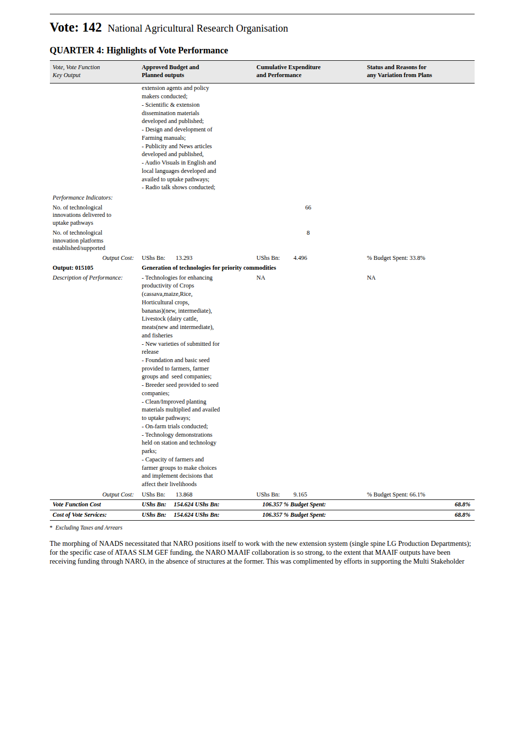Vote: 142 National Agricultural Research Organisation
QUARTER 4: Highlights of Vote Performance
| Vote, Vote Function Key Output | Approved Budget and Planned outputs | Cumulative Expenditure and Performance | Status and Reasons for any Variation from Plans |
| --- | --- | --- | --- |
| | extension agents and policy makers conducted; - Scientific & extension dissemination materials developed and published; - Design and development of Farming manuals; - Publicity and News articles developed and published, - Audio Visuals in English and local languages developed and availed to uptake pathways; - Radio talk shows conducted; | | |
| Performance Indicators: | | | |
| No. of technological innovations delivered to uptake pathways | | 66 | |
| No. of technological innovation platforms established/supported | | 8 | |
| Output Cost: | UShs Bn: 13.293 | UShs Bn: 4.496 | % Budget Spent: 33.8% |
| Output: 015105 | Generation of technologies for priority commodities |
| Description of Performance: | - Technologies for enhancing productivity of Crops (cassava,maize,Rice, Horticultural crops, bananas)(new, intermediate), Livestock (dairy cattle, meats(new and intermediate), and fisheries - New varieties of submitted for release - Foundation and basic seed provided to farmers, farmer groups and seed companies; - Breeder seed provided to seed companies; - Clean/Improved planting materials multiplied and availed to uptake pathways; - On-farm trials conducted; - Technology demonstrations held on station and technology parks; - Capacity of farmers and farmer groups to make choices and implement decisions that affect their livelihoods | NA | NA |
| Output Cost: | UShs Bn: 13.868 | UShs Bn: 9.165 | % Budget Spent: 66.1% |
| Vote Function Cost | UShs Bn: 154.624 UShs Bn: | 106.357 % Budget Spent: | 68.8% |
| Cost of Vote Services: | UShs Bn: 154.624 UShs Bn: | 106.357 % Budget Spent: | 68.8% |
* Excluding Taxes and Arrears
The morphing of NAADS necessitated that NARO positions itself to work with the new extension system (single spine LG Production Departments); for the specific case of ATAAS SLM GEF funding, the NARO MAAIF collaboration is so strong, to the extent that MAAIF outputs have been receiving funding through NARO, in the absence of structures at the former. This was complimented by efforts in supporting the Multi Stakeholder